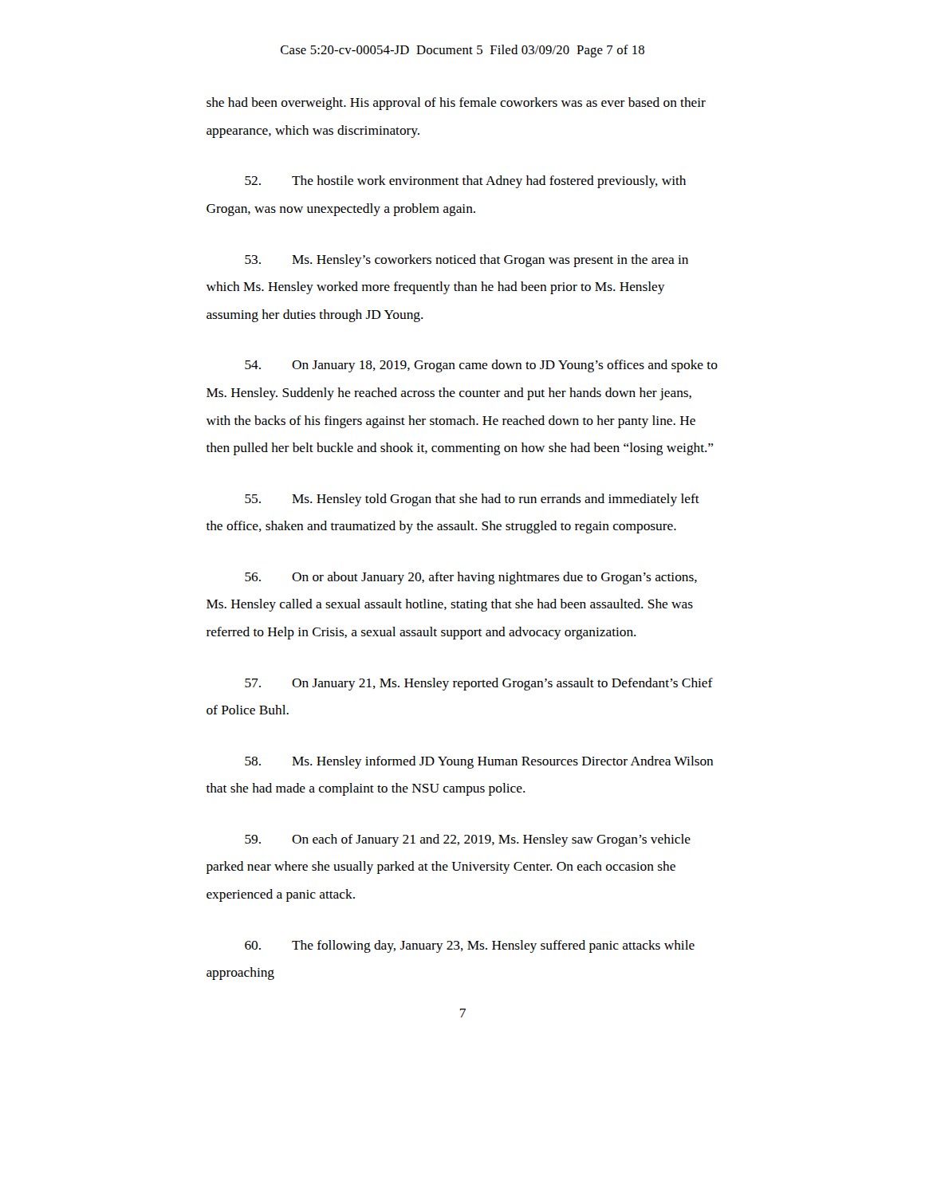Case 5:20-cv-00054-JD Document 5 Filed 03/09/20 Page 7 of 18
she had been overweight. His approval of his female coworkers was as ever based on their appearance, which was discriminatory.
52. The hostile work environment that Adney had fostered previously, with Grogan, was now unexpectedly a problem again.
53. Ms. Hensley’s coworkers noticed that Grogan was present in the area in which Ms. Hensley worked more frequently than he had been prior to Ms. Hensley assuming her duties through JD Young.
54. On January 18, 2019, Grogan came down to JD Young’s offices and spoke to Ms. Hensley. Suddenly he reached across the counter and put her hands down her jeans, with the backs of his fingers against her stomach. He reached down to her panty line. He then pulled her belt buckle and shook it, commenting on how she had been “losing weight.”
55. Ms. Hensley told Grogan that she had to run errands and immediately left the office, shaken and traumatized by the assault. She struggled to regain composure.
56. On or about January 20, after having nightmares due to Grogan’s actions, Ms. Hensley called a sexual assault hotline, stating that she had been assaulted. She was referred to Help in Crisis, a sexual assault support and advocacy organization.
57. On January 21, Ms. Hensley reported Grogan’s assault to Defendant’s Chief of Police Buhl.
58. Ms. Hensley informed JD Young Human Resources Director Andrea Wilson that she had made a complaint to the NSU campus police.
59. On each of January 21 and 22, 2019, Ms. Hensley saw Grogan’s vehicle parked near where she usually parked at the University Center. On each occasion she experienced a panic attack.
60. The following day, January 23, Ms. Hensley suffered panic attacks while approaching
7